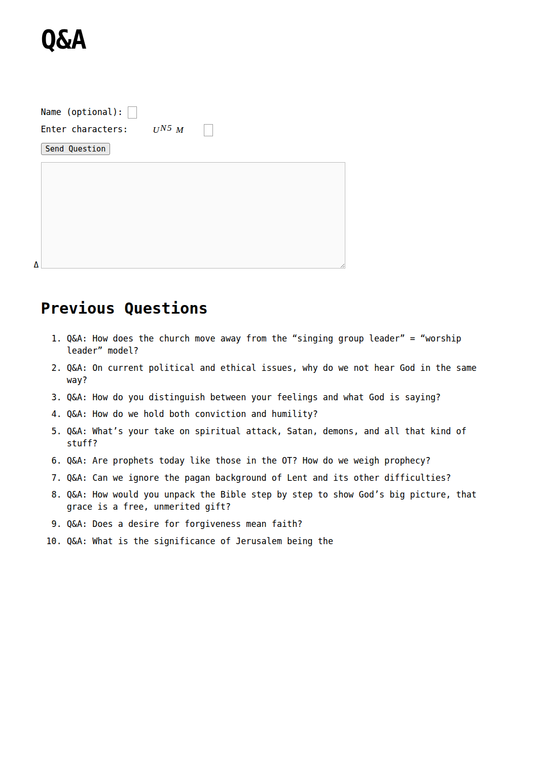Q&A
Name (optional):
Enter characters: UN 5 M
Send Question
Δ
Previous Questions
Q&A: How does the church move away from the “singing group leader” = “worship leader” model?
Q&A: On current political and ethical issues, why do we not hear God in the same way?
Q&A: How do you distinguish between your feelings and what God is saying?
Q&A: How do we hold both conviction and humility?
Q&A: What’s your take on spiritual attack, Satan, demons, and all that kind of stuff?
Q&A: Are prophets today like those in the OT? How do we weigh prophecy?
Q&A: Can we ignore the pagan background of Lent and its other difficulties?
Q&A: How would you unpack the Bible step by step to show God’s big picture, that grace is a free, unmerited gift?
Q&A: Does a desire for forgiveness mean faith?
Q&A: What is the significance of Jerusalem being the